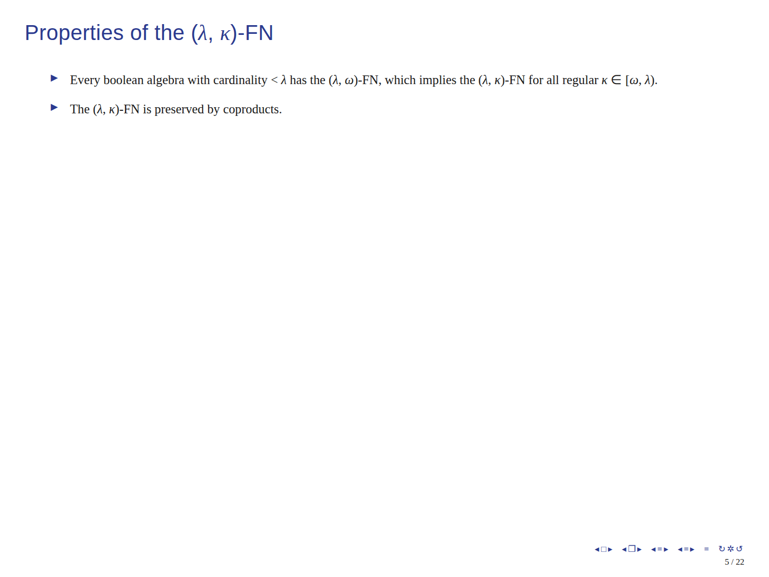Properties of the (λ, κ)-FN
Every boolean algebra with cardinality < λ has the (λ, ω)-FN, which implies the (λ, κ)-FN for all regular κ ∈ [ω, λ).
The (λ, κ)-FN is preserved by coproducts.
◂□▸ ◂❐▸ ◂≡▸ ◂≡▸ ≡ ↻✲↺
5 / 22